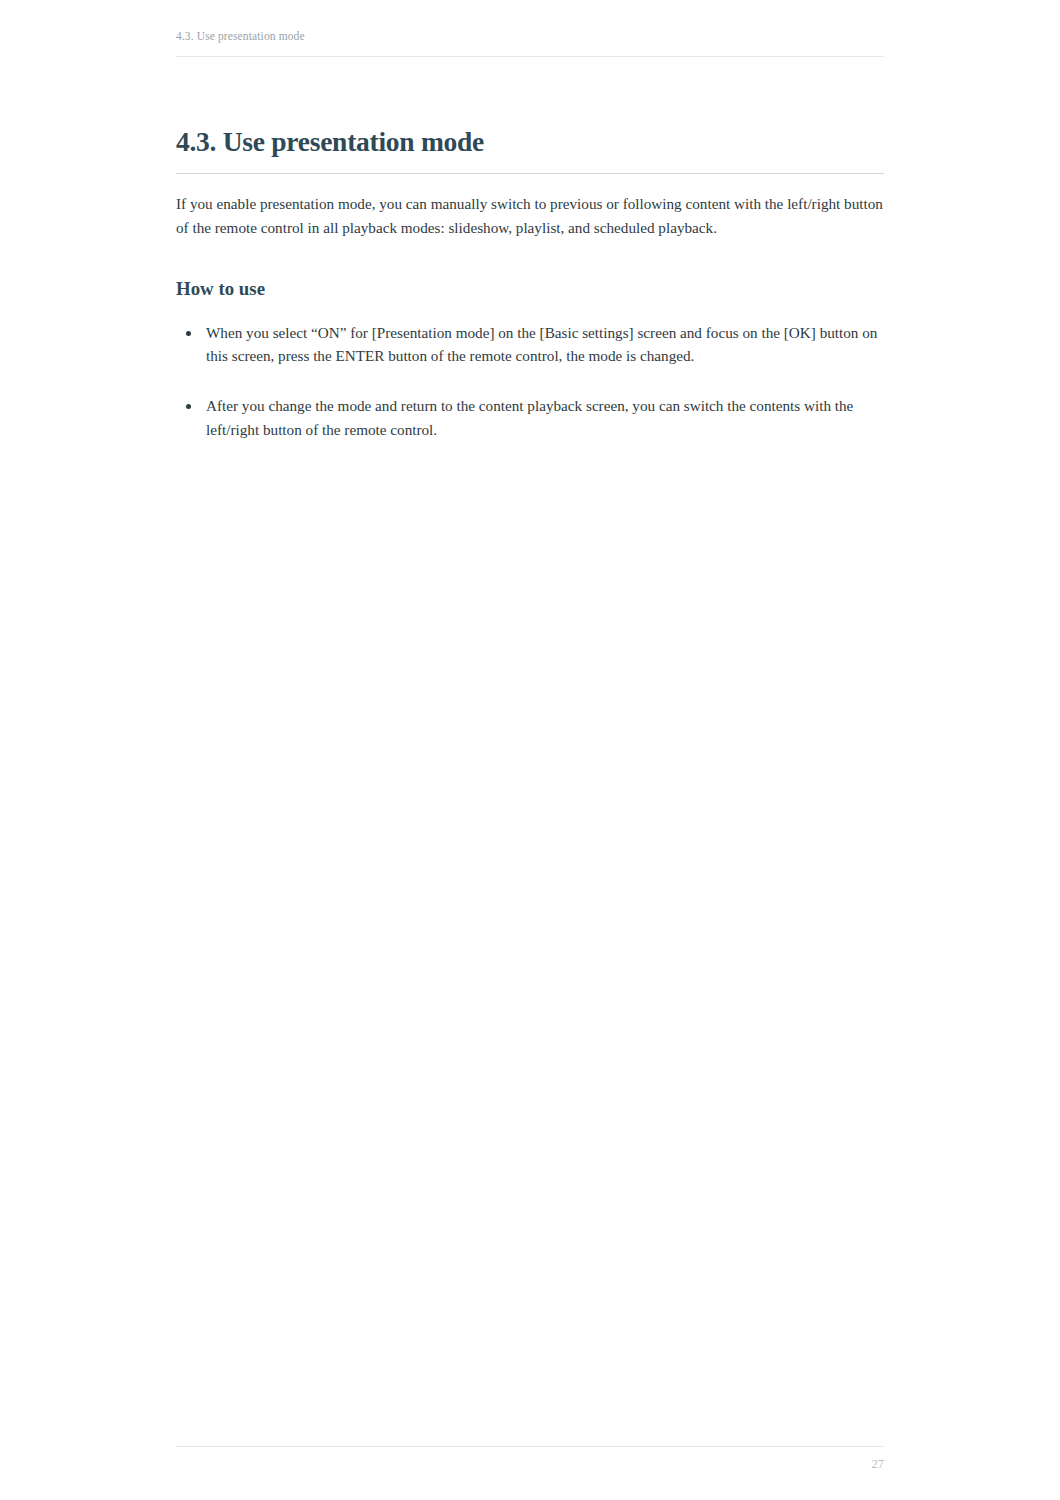4.3. Use presentation mode
4.3. Use presentation mode
If you enable presentation mode, you can manually switch to previous or following content with the left/right button of the remote control in all playback modes: slideshow, playlist, and scheduled playback.
How to use
When you select “ON” for [Presentation mode] on the [Basic settings] screen and focus on the [OK] button on this screen, press the ENTER button of the remote control, the mode is changed.
After you change the mode and return to the content playback screen, you can switch the contents with the left/right button of the remote control.
27